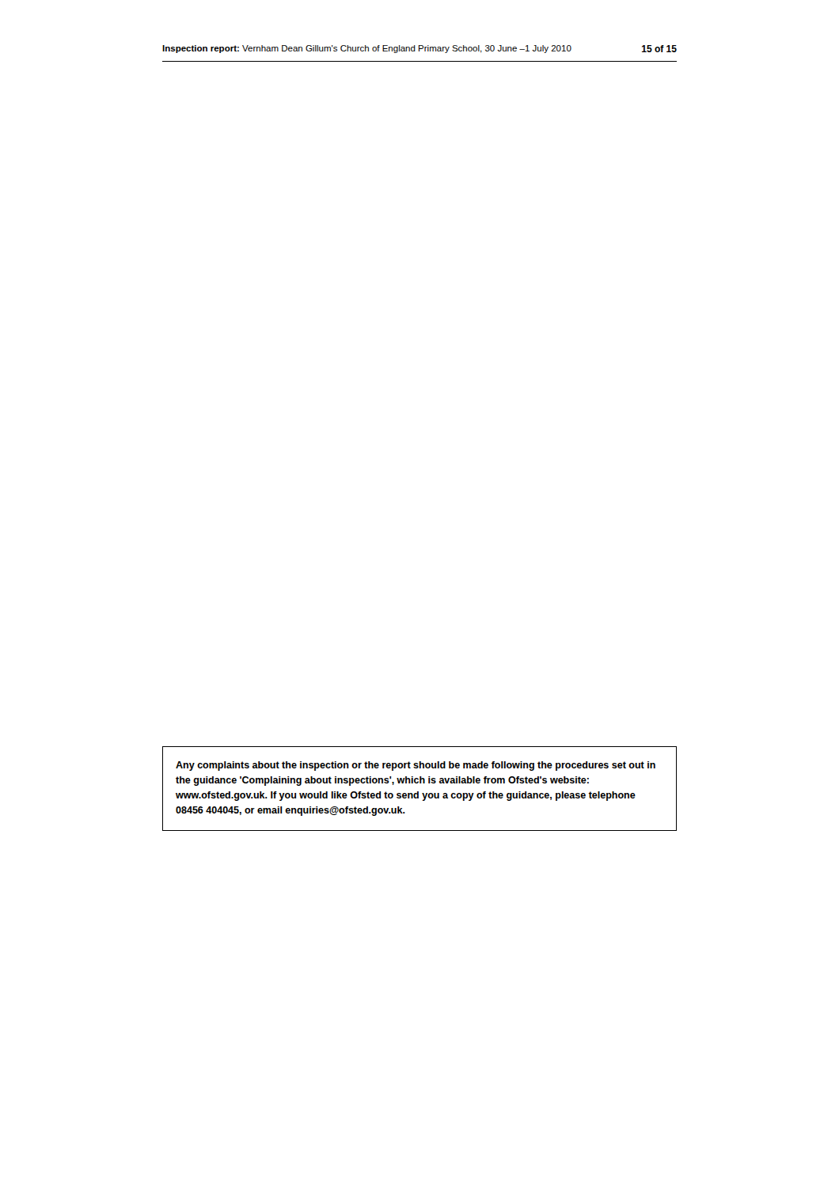Inspection report: Vernham Dean Gillum's Church of England Primary School, 30 June –1 July 2010
15 of 15
Any complaints about the inspection or the report should be made following the procedures set out in the guidance 'Complaining about inspections', which is available from Ofsted's website: www.ofsted.gov.uk. If you would like Ofsted to send you a copy of the guidance, please telephone 08456 404045, or email enquiries@ofsted.gov.uk.